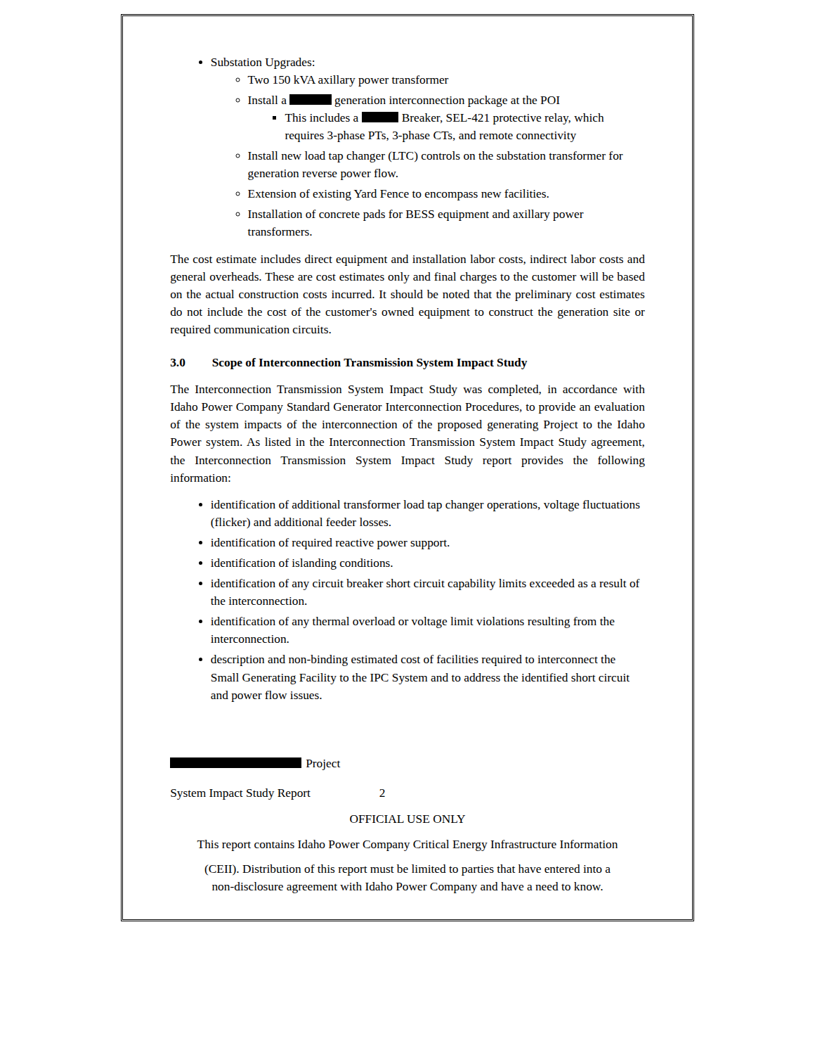Substation Upgrades:
Two 150 kVA axillary power transformer
Install a generation interconnection package at the POI
This includes a Breaker, SEL-421 protective relay, which requires 3-phase PTs, 3-phase CTs, and remote connectivity
Install new load tap changer (LTC) controls on the substation transformer for generation reverse power flow.
Extension of existing Yard Fence to encompass new facilities.
Installation of concrete pads for BESS equipment and axillary power transformers.
The cost estimate includes direct equipment and installation labor costs, indirect labor costs and general overheads. These are cost estimates only and final charges to the customer will be based on the actual construction costs incurred. It should be noted that the preliminary cost estimates do not include the cost of the customer's owned equipment to construct the generation site or required communication circuits.
3.0 Scope of Interconnection Transmission System Impact Study
The Interconnection Transmission System Impact Study was completed, in accordance with Idaho Power Company Standard Generator Interconnection Procedures, to provide an evaluation of the system impacts of the interconnection of the proposed generating Project to the Idaho Power system. As listed in the Interconnection Transmission System Impact Study agreement, the Interconnection Transmission System Impact Study report provides the following information:
identification of additional transformer load tap changer operations, voltage fluctuations (flicker) and additional feeder losses.
identification of required reactive power support.
identification of islanding conditions.
identification of any circuit breaker short circuit capability limits exceeded as a result of the interconnection.
identification of any thermal overload or voltage limit violations resulting from the interconnection.
description and non-binding estimated cost of facilities required to interconnect the Small Generating Facility to the IPC System and to address the identified short circuit and power flow issues.
Project
System Impact Study Report 2
OFFICIAL USE ONLY
This report contains Idaho Power Company Critical Energy Infrastructure Information
(CEII). Distribution of this report must be limited to parties that have entered into a non-disclosure agreement with Idaho Power Company and have a need to know.